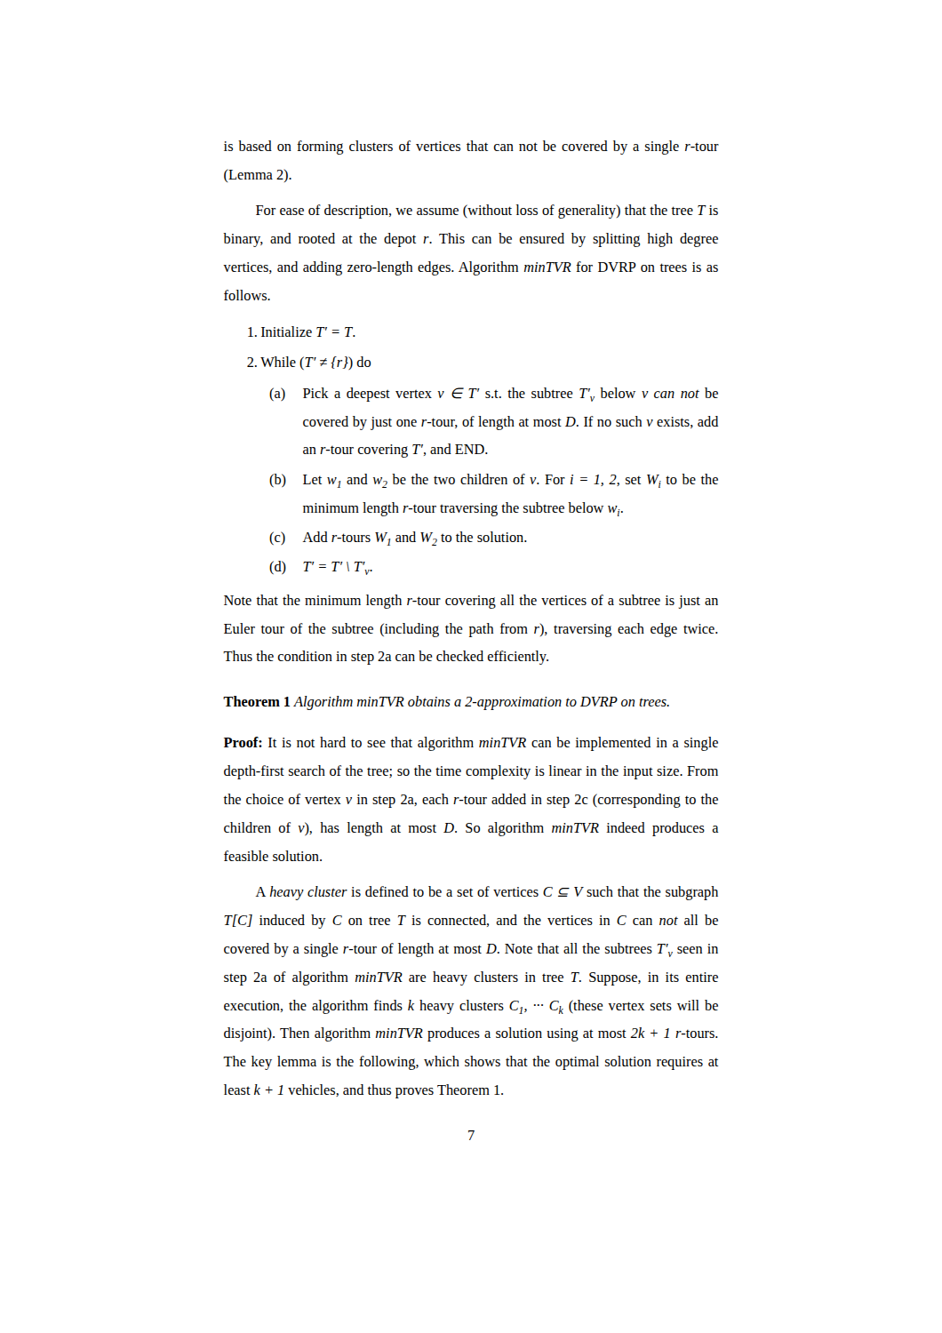is based on forming clusters of vertices that can not be covered by a single r-tour (Lemma 2).
For ease of description, we assume (without loss of generality) that the tree T is binary, and rooted at the depot r. This can be ensured by splitting high degree vertices, and adding zero-length edges. Algorithm minTVR for DVRP on trees is as follows.
Initialize T′ = T.
While (T′ ≠ {r}) do
Pick a deepest vertex v ∈ T′ s.t. the subtree T′v below v can not be covered by just one r-tour, of length at most D. If no such v exists, add an r-tour covering T′, and END.
Let w1 and w2 be the two children of v. For i = 1, 2, set Wi to be the minimum length r-tour traversing the subtree below wi.
Add r-tours W1 and W2 to the solution.
T′ = T′ \ T′v.
Note that the minimum length r-tour covering all the vertices of a subtree is just an Euler tour of the subtree (including the path from r), traversing each edge twice. Thus the condition in step 2a can be checked efficiently.
Theorem 1 Algorithm minTVR obtains a 2-approximation to DVRP on trees.
Proof: It is not hard to see that algorithm minTVR can be implemented in a single depth-first search of the tree; so the time complexity is linear in the input size. From the choice of vertex v in step 2a, each r-tour added in step 2c (corresponding to the children of v), has length at most D. So algorithm minTVR indeed produces a feasible solution.
A heavy cluster is defined to be a set of vertices C ⊆ V such that the subgraph T[C] induced by C on tree T is connected, and the vertices in C can not all be covered by a single r-tour of length at most D. Note that all the subtrees T′v seen in step 2a of algorithm minTVR are heavy clusters in tree T. Suppose, in its entire execution, the algorithm finds k heavy clusters C1, ··· Ck (these vertex sets will be disjoint). Then algorithm minTVR produces a solution using at most 2k + 1 r-tours. The key lemma is the following, which shows that the optimal solution requires at least k + 1 vehicles, and thus proves Theorem 1.
7